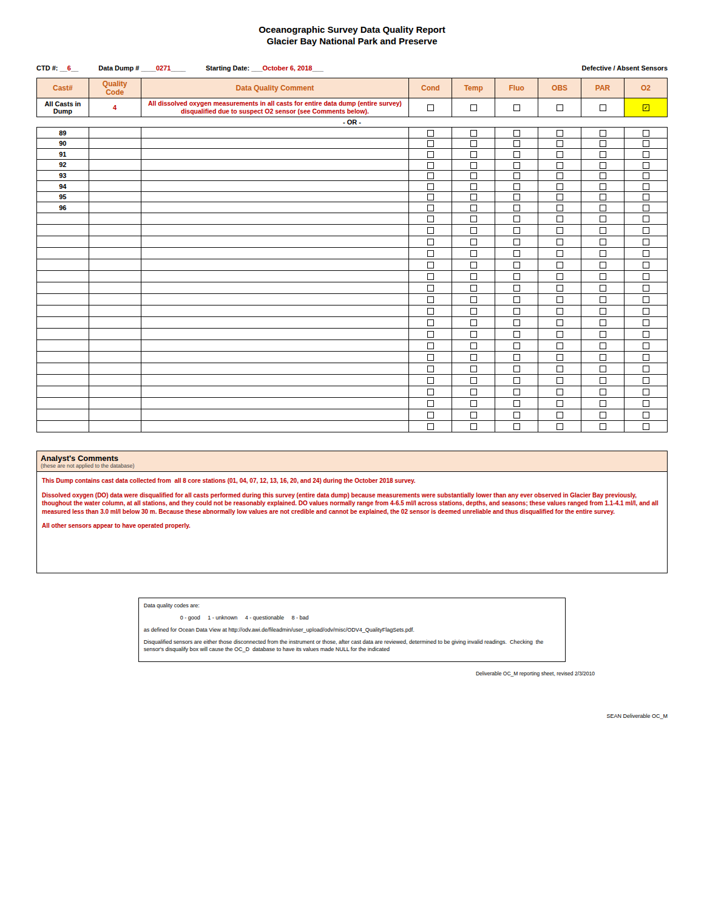Oceanographic Survey Data Quality Report
Glacier Bay National Park and Preserve
Defective / Absent Sensors CTD #: __6__ Data Dump # ____0271____ Starting Date: ___October 6, 2018___
| Cast# | Quality Code | Data Quality Comment | Cond | Temp | Fluo | OBS | PAR | O2 |
| --- | --- | --- | --- | --- | --- | --- | --- | --- |
| All Casts in Dump | 4 | All dissolved oxygen measurements in all casts for entire data dump (entire survey) disqualified due to suspect O2 sensor (see Comments below). | | | | | | |
| - OR - |
| 89 | | | | | | | | |
| 90 | | | | | | | | |
| 91 | | | | | | | | |
| 92 | | | | | | | | |
| 93 | | | | | | | | |
| 94 | | | | | | | | |
| 95 | | | | | | | | |
| 96 | | | | | | | | |
Analyst's Comments
(these are not applied to the database)
This Dump contains cast data collected from all 8 core stations (01, 04, 07, 12, 13, 16, 20, and 24) during the October 2018 survey.
Dissolved oxygen (DO) data were disqualified for all casts performed during this survey (entire data dump) because measurements were substantially lower than any ever observed in Glacier Bay previously, thoughout the water column, at all stations, and they could not be reasonably explained. DO values normally range from 4-6.5 ml/l across stations, depths, and seasons; these values ranged from 1.1-4.1 ml/l, and all measured less than 3.0 ml/l below 30 m. Because these abnormally low values are not credible and cannot be explained, the 02 sensor is deemed unreliable and thus disqualified for the entire survey.
All other sensors appear to have operated properly.
Data quality codes are:
0 - good 1 - unknown 4 - questionable 8 - bad
as defined for Ocean Data View at http://odv.awi.de/fileadmin/user_upload/odv/misc/ODV4_QualityFlagSets.pdf.
Disqualified sensors are either those disconnected from the instrument or those, after cast data are reviewed, determined to be giving invalid readings. Checking the sensor's disqualify box will cause the OC_D database to have its values made NULL for the indicated
Deliverable OC_M reporting sheet, revised 2/3/2010
SEAN Deliverable OC_M